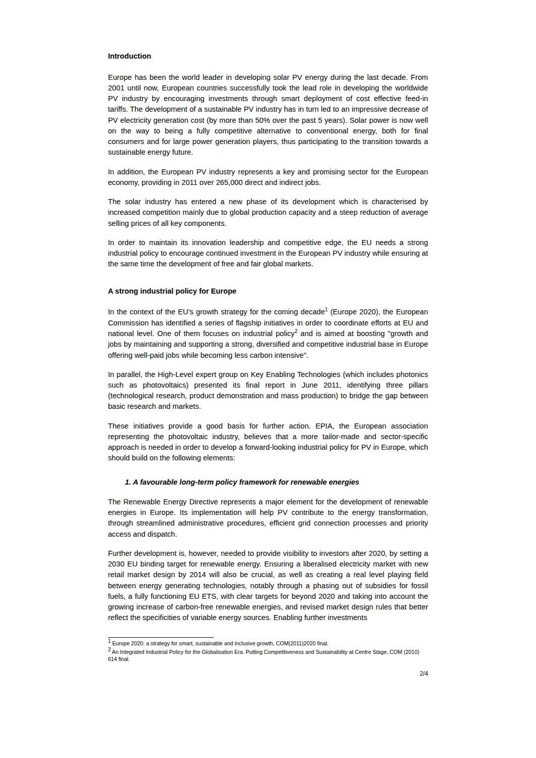Introduction
Europe has been the world leader in developing solar PV energy during the last decade. From 2001 until now, European countries successfully took the lead role in developing the worldwide PV industry by encouraging investments through smart deployment of cost effective feed-in tariffs. The development of a sustainable PV industry has in turn led to an impressive decrease of PV electricity generation cost (by more than 50% over the past 5 years). Solar power is now well on the way to being a fully competitive alternative to conventional energy, both for final consumers and for large power generation players, thus participating to the transition towards a sustainable energy future.
In addition, the European PV industry represents a key and promising sector for the European economy, providing in 2011 over 265,000 direct and indirect jobs.
The solar industry has entered a new phase of its development which is characterised by increased competition mainly due to global production capacity and a steep reduction of average selling prices of all key components.
In order to maintain its innovation leadership and competitive edge, the EU needs a strong industrial policy to encourage continued investment in the European PV industry while ensuring at the same time the development of free and fair global markets.
A strong industrial policy for Europe
In the context of the EU's growth strategy for the coming decade1 (Europe 2020), the European Commission has identified a series of flagship initiatives in order to coordinate efforts at EU and national level. One of them focuses on industrial policy2 and is aimed at boosting "growth and jobs by maintaining and supporting a strong, diversified and competitive industrial base in Europe offering well-paid jobs while becoming less carbon intensive".
In parallel, the High-Level expert group on Key Enabling Technologies (which includes photonics such as photovoltaics) presented its final report in June 2011, identifying three pillars (technological research, product demonstration and mass production) to bridge the gap between basic research and markets.
These initiatives provide a good basis for further action. EPIA, the European association representing the photovoltaic industry, believes that a more tailor-made and sector-specific approach is needed in order to develop a forward-looking industrial policy for PV in Europe, which should build on the following elements:
1. A favourable long-term policy framework for renewable energies
The Renewable Energy Directive represents a major element for the development of renewable energies in Europe. Its implementation will help PV contribute to the energy transformation, through streamlined administrative procedures, efficient grid connection processes and priority access and dispatch.
Further development is, however, needed to provide visibility to investors after 2020, by setting a 2030 EU binding target for renewable energy. Ensuring a liberalised electricity market with new retail market design by 2014 will also be crucial, as well as creating a real level playing field between energy generating technologies, notably through a phasing out of subsidies for fossil fuels, a fully functioning EU ETS, with clear targets for beyond 2020 and taking into account the growing increase of carbon-free renewable energies, and revised market design rules that better reflect the specificities of variable energy sources. Enabling further investments
1 Europe 2020: a strategy for smart, sustainable and inclusive growth, COM(2011)2020 final.
2 An Integrated Industrial Policy for the Globalisation Era. Putting Competitiveness and Sustainability at Centre Stage, COM (2010) 614 final.
2/4